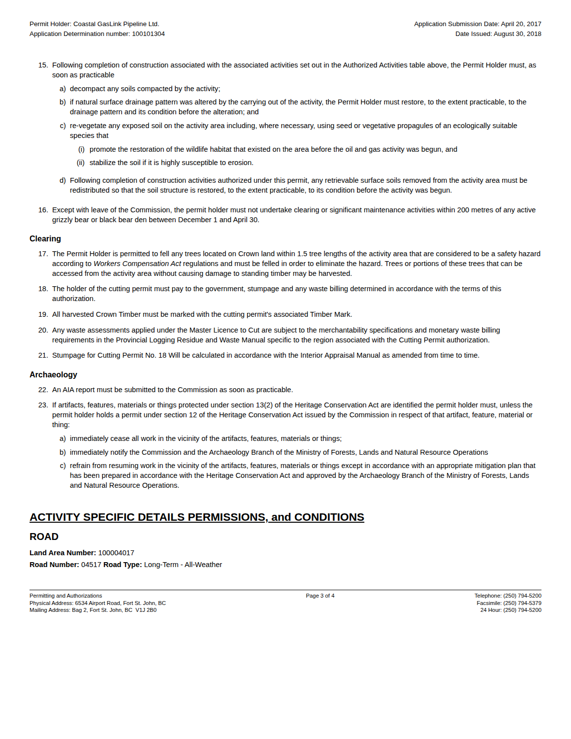Permit Holder: Coastal GasLink Pipeline Ltd.
Application Submission Date: April 20, 2017
Application Determination number: 100101304
Date Issued: August 30, 2018
15. Following completion of construction associated with the associated activities set out in the Authorized Activities table above, the Permit Holder must, as soon as practicable
a) decompact any soils compacted by the activity;
b) if natural surface drainage pattern was altered by the carrying out of the activity, the Permit Holder must restore, to the extent practicable, to the drainage pattern and its condition before the alteration; and
c) re-vegetate any exposed soil on the activity area including, where necessary, using seed or vegetative propagules of an ecologically suitable species that
(i) promote the restoration of the wildlife habitat that existed on the area before the oil and gas activity was begun, and
(ii) stabilize the soil if it is highly susceptible to erosion.
d) Following completion of construction activities authorized under this permit, any retrievable surface soils removed from the activity area must be redistributed so that the soil structure is restored, to the extent practicable, to its condition before the activity was begun.
16. Except with leave of the Commission, the permit holder must not undertake clearing or significant maintenance activities within 200 metres of any active grizzly bear or black bear den between December 1 and April 30.
Clearing
17. The Permit Holder is permitted to fell any trees located on Crown land within 1.5 tree lengths of the activity area that are considered to be a safety hazard according to Workers Compensation Act regulations and must be felled in order to eliminate the hazard. Trees or portions of these trees that can be accessed from the activity area without causing damage to standing timber may be harvested.
18. The holder of the cutting permit must pay to the government, stumpage and any waste billing determined in accordance with the terms of this authorization.
19. All harvested Crown Timber must be marked with the cutting permit's associated Timber Mark.
20. Any waste assessments applied under the Master Licence to Cut are subject to the merchantability specifications and monetary waste billing requirements in the Provincial Logging Residue and Waste Manual specific to the region associated with the Cutting Permit authorization.
21. Stumpage for Cutting Permit No. 18 Will be calculated in accordance with the Interior Appraisal Manual as amended from time to time.
Archaeology
22. An AIA report must be submitted to the Commission as soon as practicable.
23. If artifacts, features, materials or things protected under section 13(2) of the Heritage Conservation Act are identified the permit holder must, unless the permit holder holds a permit under section 12 of the Heritage Conservation Act issued by the Commission in respect of that artifact, feature, material or thing:
a) immediately cease all work in the vicinity of the artifacts, features, materials or things;
b) immediately notify the Commission and the Archaeology Branch of the Ministry of Forests, Lands and Natural Resource Operations
c) refrain from resuming work in the vicinity of the artifacts, features, materials or things except in accordance with an appropriate mitigation plan that has been prepared in accordance with the Heritage Conservation Act and approved by the Archaeology Branch of the Ministry of Forests, Lands and Natural Resource Operations.
ACTIVITY SPECIFIC DETAILS PERMISSIONS, and CONDITIONS
ROAD
Land Area Number: 100004017
Road Number: 04517 Road Type: Long-Term - All-Weather
Permitting and Authorizations
Physical Address: 6534 Airport Road, Fort St. John, BC
Mailing Address: Bag 2, Fort St. John, BC V1J 2B0
Page 3 of 4
Telephone: (250) 794-5200
Facsimile: (250) 794-5379
24 Hour: (250) 794-5200